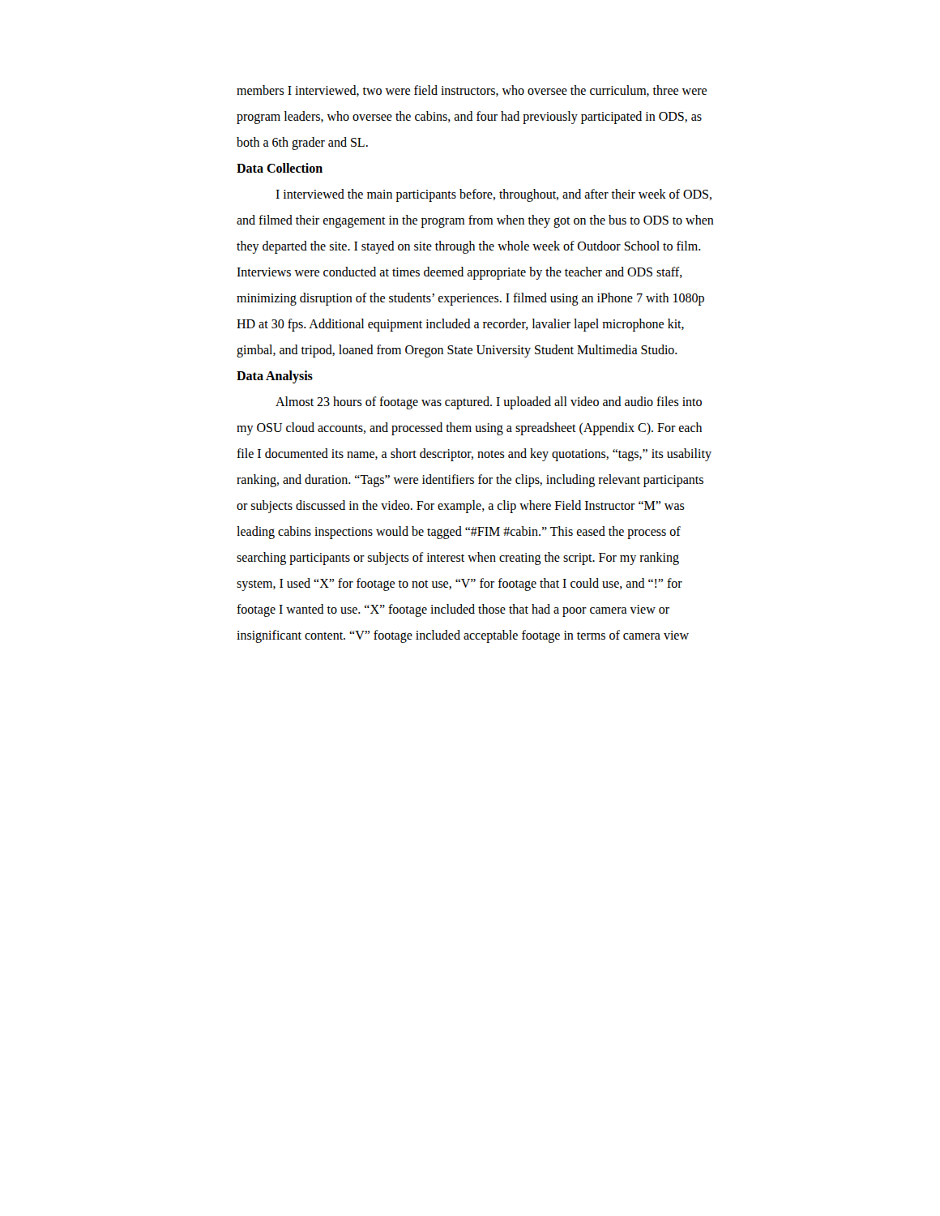members I interviewed, two were field instructors, who oversee the curriculum, three were program leaders, who oversee the cabins, and four had previously participated in ODS, as both a 6th grader and SL.
Data Collection
I interviewed the main participants before, throughout, and after their week of ODS, and filmed their engagement in the program from when they got on the bus to ODS to when they departed the site. I stayed on site through the whole week of Outdoor School to film. Interviews were conducted at times deemed appropriate by the teacher and ODS staff, minimizing disruption of the students’ experiences. I filmed using an iPhone 7 with 1080p HD at 30 fps. Additional equipment included a recorder, lavalier lapel microphone kit, gimbal, and tripod, loaned from Oregon State University Student Multimedia Studio.
Data Analysis
Almost 23 hours of footage was captured. I uploaded all video and audio files into my OSU cloud accounts, and processed them using a spreadsheet (Appendix C). For each file I documented its name, a short descriptor, notes and key quotations, “tags,” its usability ranking, and duration. “Tags” were identifiers for the clips, including relevant participants or subjects discussed in the video. For example, a clip where Field Instructor “M” was leading cabins inspections would be tagged “#FIM #cabin.” This eased the process of searching participants or subjects of interest when creating the script. For my ranking system, I used “X” for footage to not use, “V” for footage that I could use, and “!” for footage I wanted to use. “X” footage included those that had a poor camera view or insignificant content. “V” footage included acceptable footage in terms of camera view